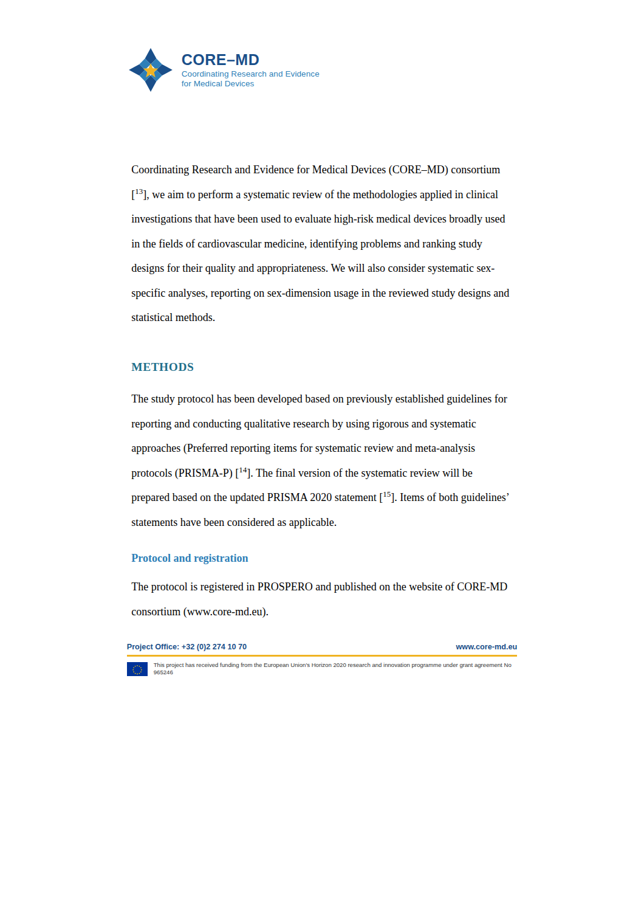CORE–MD Coordinating Research and Evidence
for Medical Devices
Coordinating Research and Evidence for Medical Devices (CORE–MD) consortium [13], we aim to perform a systematic review of the methodologies applied in clinical investigations that have been used to evaluate high-risk medical devices broadly used in the fields of cardiovascular medicine, identifying problems and ranking study designs for their quality and appropriateness. We will also consider systematic sex-specific analyses, reporting on sex-dimension usage in the reviewed study designs and statistical methods.
METHODS
The study protocol has been developed based on previously established guidelines for reporting and conducting qualitative research by using rigorous and systematic approaches (Preferred reporting items for systematic review and meta-analysis protocols (PRISMA-P) [14]. The final version of the systematic review will be prepared based on the updated PRISMA 2020 statement [15]. Items of both guidelines’ statements have been considered as applicable.
Protocol and registration
The protocol is registered in PROSPERO and published on the website of CORE-MD consortium (www.core-md.eu).
Project Office: +32 (0)2 274 10 70 www.core-md.eu
This project has received funding from the European Union's Horizon 2020 research and innovation programme under grant agreement No 965246